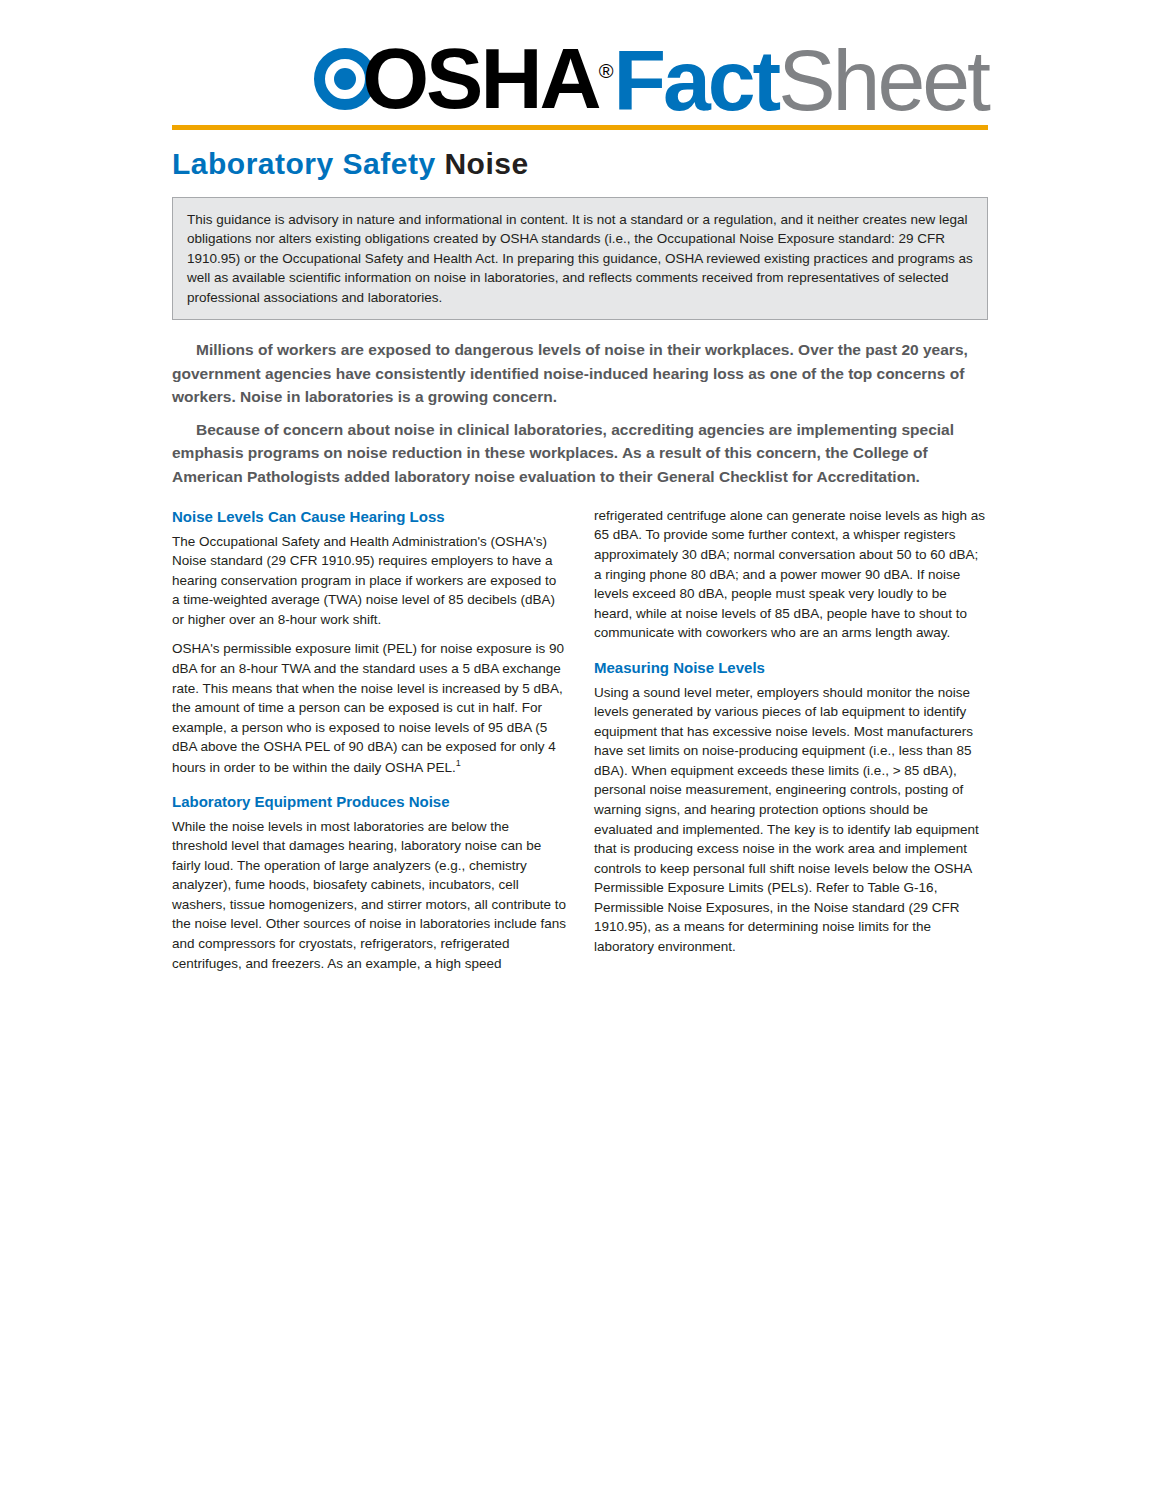OSHA® Fact Sheet
Laboratory Safety Noise
This guidance is advisory in nature and informational in content. It is not a standard or a regulation, and it neither creates new legal obligations nor alters existing obligations created by OSHA standards (i.e., the Occupational Noise Exposure standard: 29 CFR 1910.95) or the Occupational Safety and Health Act. In preparing this guidance, OSHA reviewed existing practices and programs as well as available scientific information on noise in laboratories, and reflects comments received from representatives of selected professional associations and laboratories.
Millions of workers are exposed to dangerous levels of noise in their workplaces. Over the past 20 years, government agencies have consistently identified noise-induced hearing loss as one of the top concerns of workers. Noise in laboratories is a growing concern.
Because of concern about noise in clinical laboratories, accrediting agencies are implementing special emphasis programs on noise reduction in these workplaces. As a result of this concern, the College of American Pathologists added laboratory noise evaluation to their General Checklist for Accreditation.
Noise Levels Can Cause Hearing Loss
The Occupational Safety and Health Administration's (OSHA's) Noise standard (29 CFR 1910.95) requires employers to have a hearing conservation program in place if workers are exposed to a time-weighted average (TWA) noise level of 85 decibels (dBA) or higher over an 8-hour work shift.
OSHA's permissible exposure limit (PEL) for noise exposure is 90 dBA for an 8-hour TWA and the standard uses a 5 dBA exchange rate. This means that when the noise level is increased by 5 dBA, the amount of time a person can be exposed is cut in half. For example, a person who is exposed to noise levels of 95 dBA (5 dBA above the OSHA PEL of 90 dBA) can be exposed for only 4 hours in order to be within the daily OSHA PEL.1
Laboratory Equipment Produces Noise
While the noise levels in most laboratories are below the threshold level that damages hearing, laboratory noise can be fairly loud. The operation of large analyzers (e.g., chemistry analyzer), fume hoods, biosafety cabinets, incubators, cell washers, tissue homogenizers, and stirrer motors, all contribute to the noise level. Other sources of noise in laboratories include fans and compressors for cryostats, refrigerators, refrigerated centrifuges, and freezers. As an example, a high speed refrigerated centrifuge alone can generate noise levels as high as 65 dBA. To provide some further context, a whisper registers approximately 30 dBA; normal conversation about 50 to 60 dBA; a ringing phone 80 dBA; and a power mower 90 dBA. If noise levels exceed 80 dBA, people must speak very loudly to be heard, while at noise levels of 85 dBA, people have to shout to communicate with coworkers who are an arms length away.
Measuring Noise Levels
Using a sound level meter, employers should monitor the noise levels generated by various pieces of lab equipment to identify equipment that has excessive noise levels. Most manufacturers have set limits on noise-producing equipment (i.e., less than 85 dBA). When equipment exceeds these limits (i.e., > 85 dBA), personal noise measurement, engineering controls, posting of warning signs, and hearing protection options should be evaluated and implemented. The key is to identify lab equipment that is producing excess noise in the work area and implement controls to keep personal full shift noise levels below the OSHA Permissible Exposure Limits (PELs). Refer to Table G-16, Permissible Noise Exposures, in the Noise standard (29 CFR 1910.95), as a means for determining noise limits for the laboratory environment.